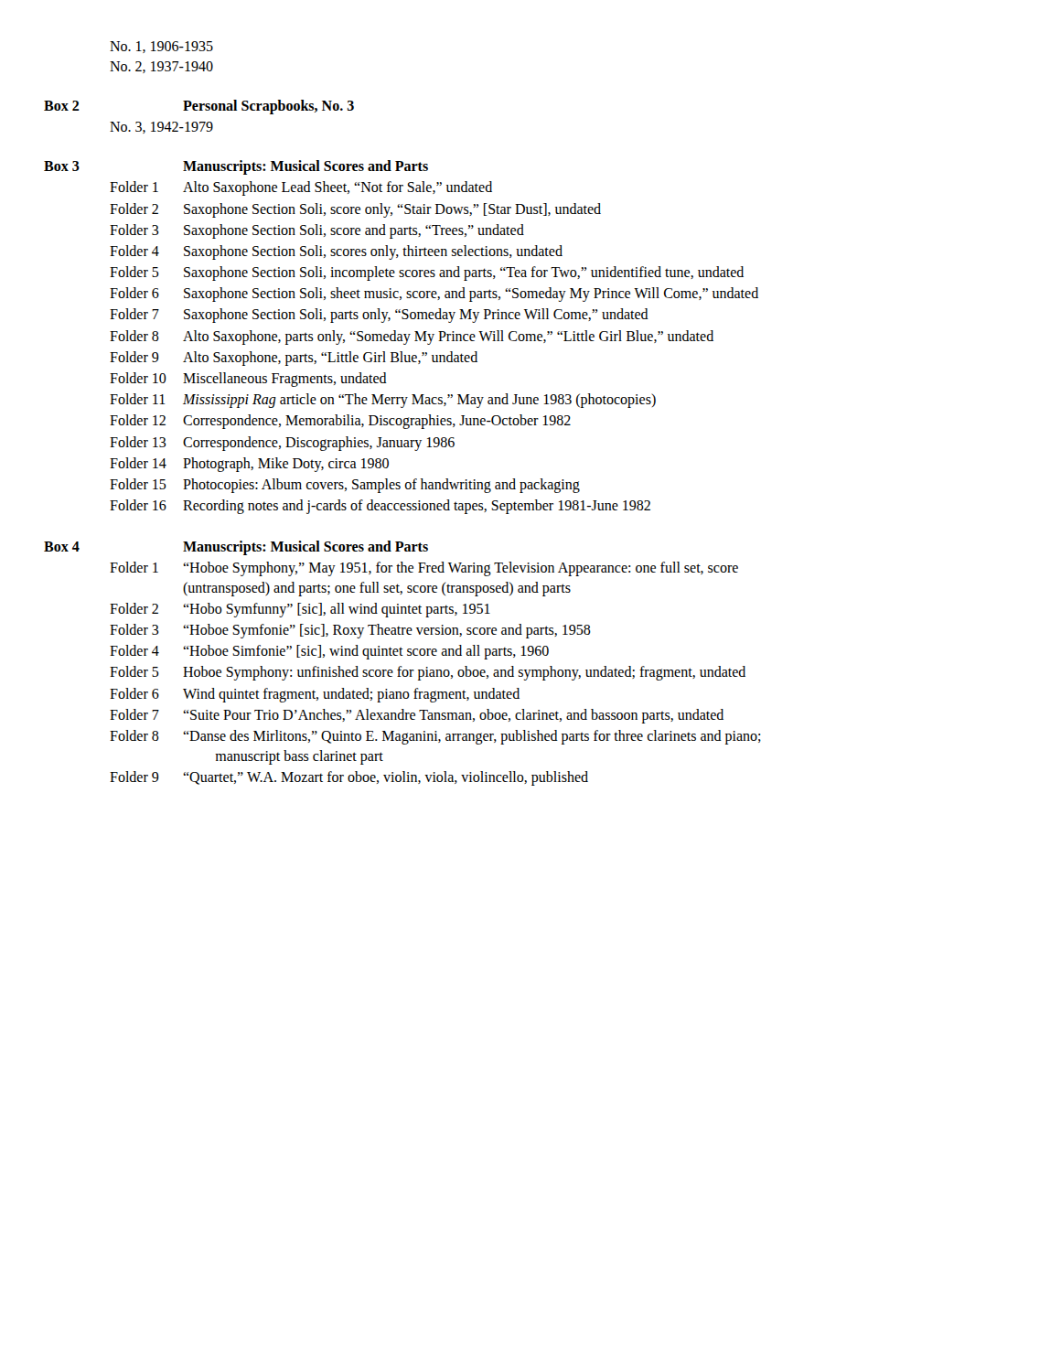No. 1, 1906-1935
No. 2, 1937-1940
Box 2
Personal Scrapbooks, No. 3
No. 3, 1942-1979
Box 3
Manuscripts: Musical Scores and Parts
Folder 1
Alto Saxophone Lead Sheet, “Not for Sale,” undated
Folder 2
Saxophone Section Soli, score only, “Stair Dows,” [Star Dust], undated
Folder 3
Saxophone Section Soli, score and parts, “Trees,” undated
Folder 4
Saxophone Section Soli, scores only, thirteen selections, undated
Folder 5
Saxophone Section Soli, incomplete scores and parts, “Tea for Two,” unidentified tune, undated
Folder 6
Saxophone Section Soli, sheet music, score, and parts, “Someday My Prince Will Come,” undated
Folder 7
Saxophone Section Soli, parts only, “Someday My Prince Will Come,” undated
Folder 8
Alto Saxophone, parts only, “Someday My Prince Will Come,” “Little Girl Blue,” undated
Folder 9
Alto Saxophone, parts, “Little Girl Blue,” undated
Folder 10
Miscellaneous Fragments, undated
Folder 11
Mississippi Rag article on “The Merry Macs,” May and June 1983 (photocopies)
Folder 12
Correspondence, Memorabilia, Discographies, June-October 1982
Folder 13
Correspondence, Discographies, January 1986
Folder 14
Photograph, Mike Doty, circa 1980
Folder 15
Photocopies: Album covers, Samples of handwriting and packaging
Folder 16
Recording notes and j-cards of deaccessioned tapes, September 1981-June 1982
Box 4
Manuscripts: Musical Scores and Parts
Folder 1
“Hoboe Symphony,” May 1951, for the Fred Waring Television Appearance: one full set, score (untransposed) and parts; one full set, score (transposed) and parts
Folder 2
“Hobo Symfunny” [sic], all wind quintet parts, 1951
Folder 3
“Hoboe Symfonie” [sic], Roxy Theatre version, score and parts, 1958
Folder 4
“Hoboe Simfonie” [sic], wind quintet score and all parts, 1960
Folder 5
Hoboe Symphony: unfinished score for piano, oboe, and symphony, undated; fragment, undated
Folder 6
Wind quintet fragment, undated; piano fragment, undated
Folder 7
“Suite Pour Trio D’Anches,” Alexandre Tansman, oboe, clarinet, and bassoon parts, undated
Folder 8
“Danse des Mirlitons,” Quinto E. Maganini, arranger, published parts for three clarinets and piano; manuscript bass clarinet part
Folder 9
“Quartet,” W.A. Mozart for oboe, violin, viola, violincello, published